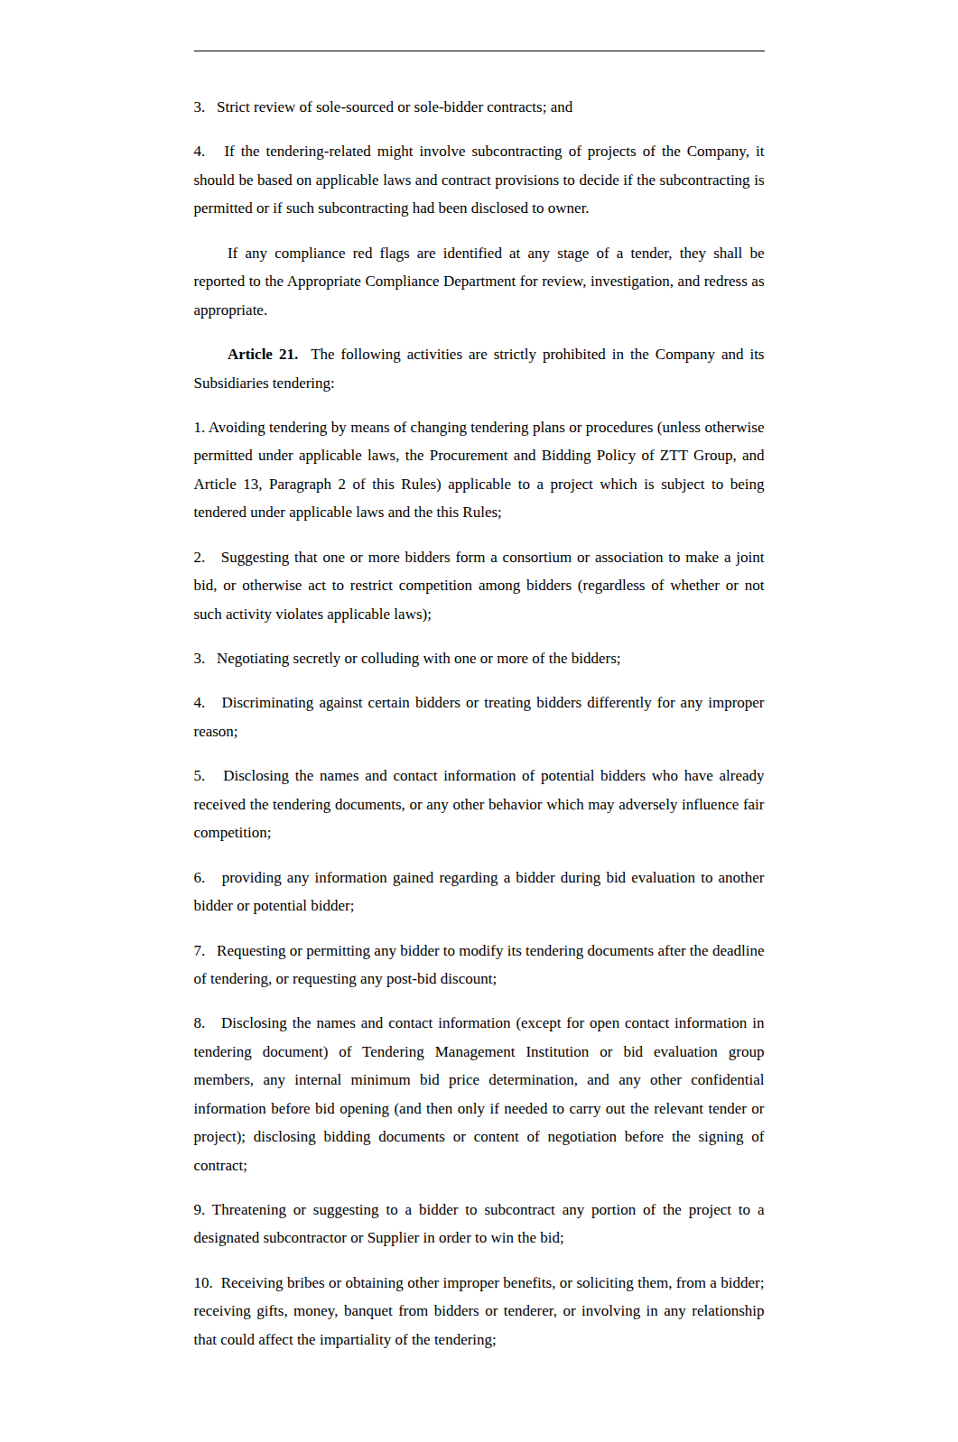3. Strict review of sole-sourced or sole-bidder contracts; and
4. If the tendering-related might involve subcontracting of projects of the Company, it should be based on applicable laws and contract provisions to decide if the subcontracting is permitted or if such subcontracting had been disclosed to owner.
If any compliance red flags are identified at any stage of a tender, they shall be reported to the Appropriate Compliance Department for review, investigation, and redress as appropriate.
Article 21. The following activities are strictly prohibited in the Company and its Subsidiaries tendering:
1. Avoiding tendering by means of changing tendering plans or procedures (unless otherwise permitted under applicable laws, the Procurement and Bidding Policy of ZTT Group, and Article 13, Paragraph 2 of this Rules) applicable to a project which is subject to being tendered under applicable laws and the this Rules;
2. Suggesting that one or more bidders form a consortium or association to make a joint bid, or otherwise act to restrict competition among bidders (regardless of whether or not such activity violates applicable laws);
3. Negotiating secretly or colluding with one or more of the bidders;
4. Discriminating against certain bidders or treating bidders differently for any improper reason;
5. Disclosing the names and contact information of potential bidders who have already received the tendering documents, or any other behavior which may adversely influence fair competition;
6. providing any information gained regarding a bidder during bid evaluation to another bidder or potential bidder;
7. Requesting or permitting any bidder to modify its tendering documents after the deadline of tendering, or requesting any post-bid discount;
8. Disclosing the names and contact information (except for open contact information in tendering document) of Tendering Management Institution or bid evaluation group members, any internal minimum bid price determination, and any other confidential information before bid opening (and then only if needed to carry out the relevant tender or project); disclosing bidding documents or content of negotiation before the signing of contract;
9. Threatening or suggesting to a bidder to subcontract any portion of the project to a designated subcontractor or Supplier in order to win the bid;
10. Receiving bribes or obtaining other improper benefits, or soliciting them, from a bidder; receiving gifts, money, banquet from bidders or tenderer, or involving in any relationship that could affect the impartiality of the tendering;